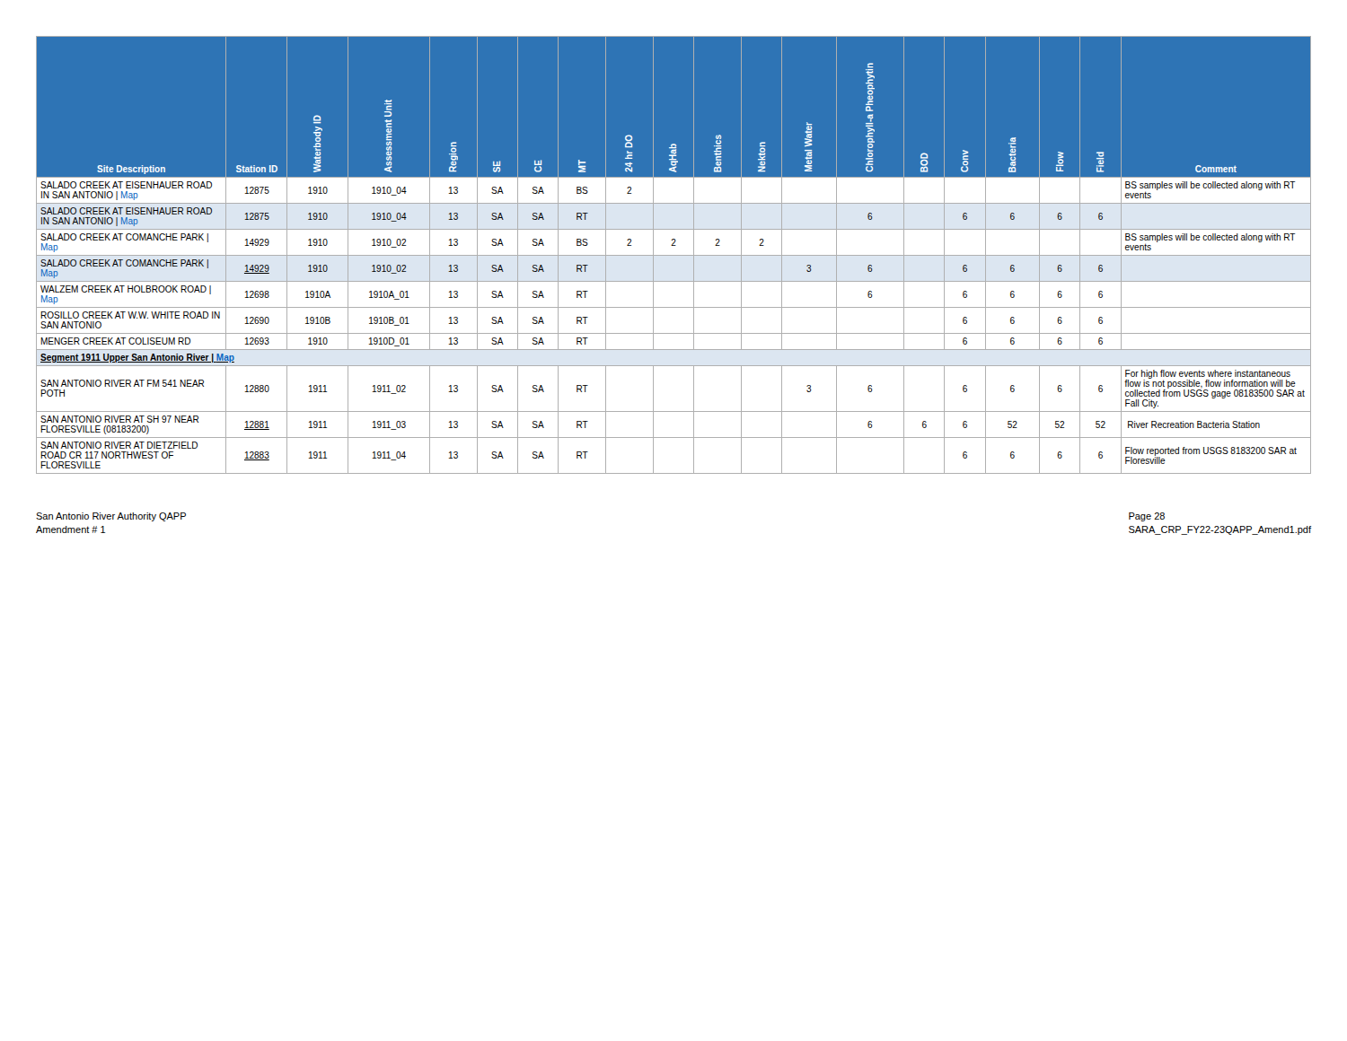| Site Description | Station ID | Waterbody ID | Assessment Unit | Region | SE | CE | MT | 24 hr DO | AqHab | Benthics | Nekton | Metal Water | Chlorophyll-a Pheophytin | BOD | Conv | Bacteria | Flow | Field | Comment |
| --- | --- | --- | --- | --- | --- | --- | --- | --- | --- | --- | --- | --- | --- | --- | --- | --- | --- | --- | --- |
| SALADO CREEK AT EISENHAUER ROAD IN SAN ANTONIO / Map | 12875 | 1910 | 1910_04 | 13 | SA | SA | BS | 2 | | | | | | | | | | | BS samples will be collected along with RT events |
| SALADO CREEK AT EISENHAUER ROAD IN SAN ANTONIO / Map | 12875 | 1910 | 1910_04 | 13 | SA | SA | RT | | | | | | 6 | | 6 | 6 | 6 | 6 | |
| SALADO CREEK AT COMANCHE PARK / Map | 14929 | 1910 | 1910_02 | 13 | SA | SA | BS | 2 | 2 | 2 | 2 | | | | | | | | BS samples will be collected along with RT events |
| SALADO CREEK AT COMANCHE PARK / Map | 14929 | 1910 | 1910_02 | 13 | SA | SA | RT | | | | | 3 | 6 | | 6 | 6 | 6 | 6 | |
| WALZEM CREEK AT HOLBROOK ROAD / Map | 12698 | 1910A | 1910A_01 | 13 | SA | SA | RT | | | | | | 6 | | 6 | 6 | 6 | 6 | |
| ROSILLO CREEK AT W.W. WHITE ROAD IN SAN ANTONIO | 12690 | 1910B | 1910B_01 | 13 | SA | SA | RT | | | | | | | | 6 | 6 | 6 | 6 | |
| MENGER CREEK AT COLISEUM RD | 12693 | 1910 | 1910D_01 | 13 | SA | SA | RT | | | | | | | | 6 | 6 | 6 | 6 | |
| Segment 1911 Upper San Antonio River / Map |
| SAN ANTONIO RIVER AT FM 541 NEAR POTH | 12880 | 1911 | 1911_02 | 13 | SA | SA | RT | | | | | 3 | 6 | | 6 | 6 | 6 | 6 | For high flow events where instantaneous flow is not possible, flow information will be collected from USGS gage 08183500 SAR at Fall City. |
| SAN ANTONIO RIVER AT SH 97 NEAR FLORESVILLE (08183200) | 12881 | 1911 | 1911_03 | 13 | SA | SA | RT | | | | | | 6 | 6 | 6 | 52 | 52 | 52 | River Recreation Bacteria Station |
| SAN ANTONIO RIVER AT DIETZFIELD ROAD CR 117 NORTHWEST OF FLORESVILLE | 12883 | 1911 | 1911_04 | 13 | SA | SA | RT | | | | | | | | 6 | 6 | 6 | 6 | Flow reported from USGS 8183200 SAR at Floresville |
San Antonio River Authority QAPP
Amendment # 1
Page 28
SARA_CRP_FY22-23QAPP_Amend1.pdf